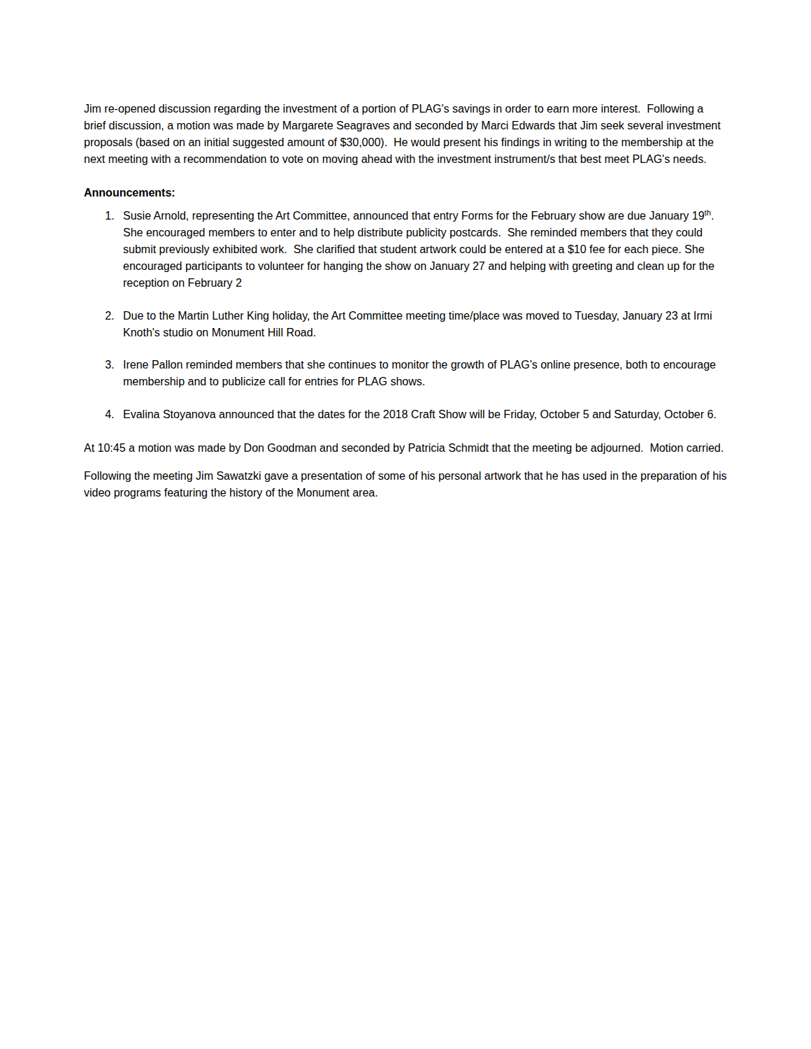Jim re-opened discussion regarding the investment of a portion of PLAG's savings in order to earn more interest. Following a brief discussion, a motion was made by Margarete Seagraves and seconded by Marci Edwards that Jim seek several investment proposals (based on an initial suggested amount of $30,000). He would present his findings in writing to the membership at the next meeting with a recommendation to vote on moving ahead with the investment instrument/s that best meet PLAG's needs.
Announcements:
Susie Arnold, representing the Art Committee, announced that entry Forms for the February show are due January 19th. She encouraged members to enter and to help distribute publicity postcards. She reminded members that they could submit previously exhibited work. She clarified that student artwork could be entered at a $10 fee for each piece. She encouraged participants to volunteer for hanging the show on January 27 and helping with greeting and clean up for the reception on February 2
Due to the Martin Luther King holiday, the Art Committee meeting time/place was moved to Tuesday, January 23 at Irmi Knoth's studio on Monument Hill Road.
Irene Pallon reminded members that she continues to monitor the growth of PLAG's online presence, both to encourage membership and to publicize call for entries for PLAG shows.
Evalina Stoyanova announced that the dates for the 2018 Craft Show will be Friday, October 5 and Saturday, October 6.
At 10:45 a motion was made by Don Goodman and seconded by Patricia Schmidt that the meeting be adjourned. Motion carried.
Following the meeting Jim Sawatzki gave a presentation of some of his personal artwork that he has used in the preparation of his video programs featuring the history of the Monument area.